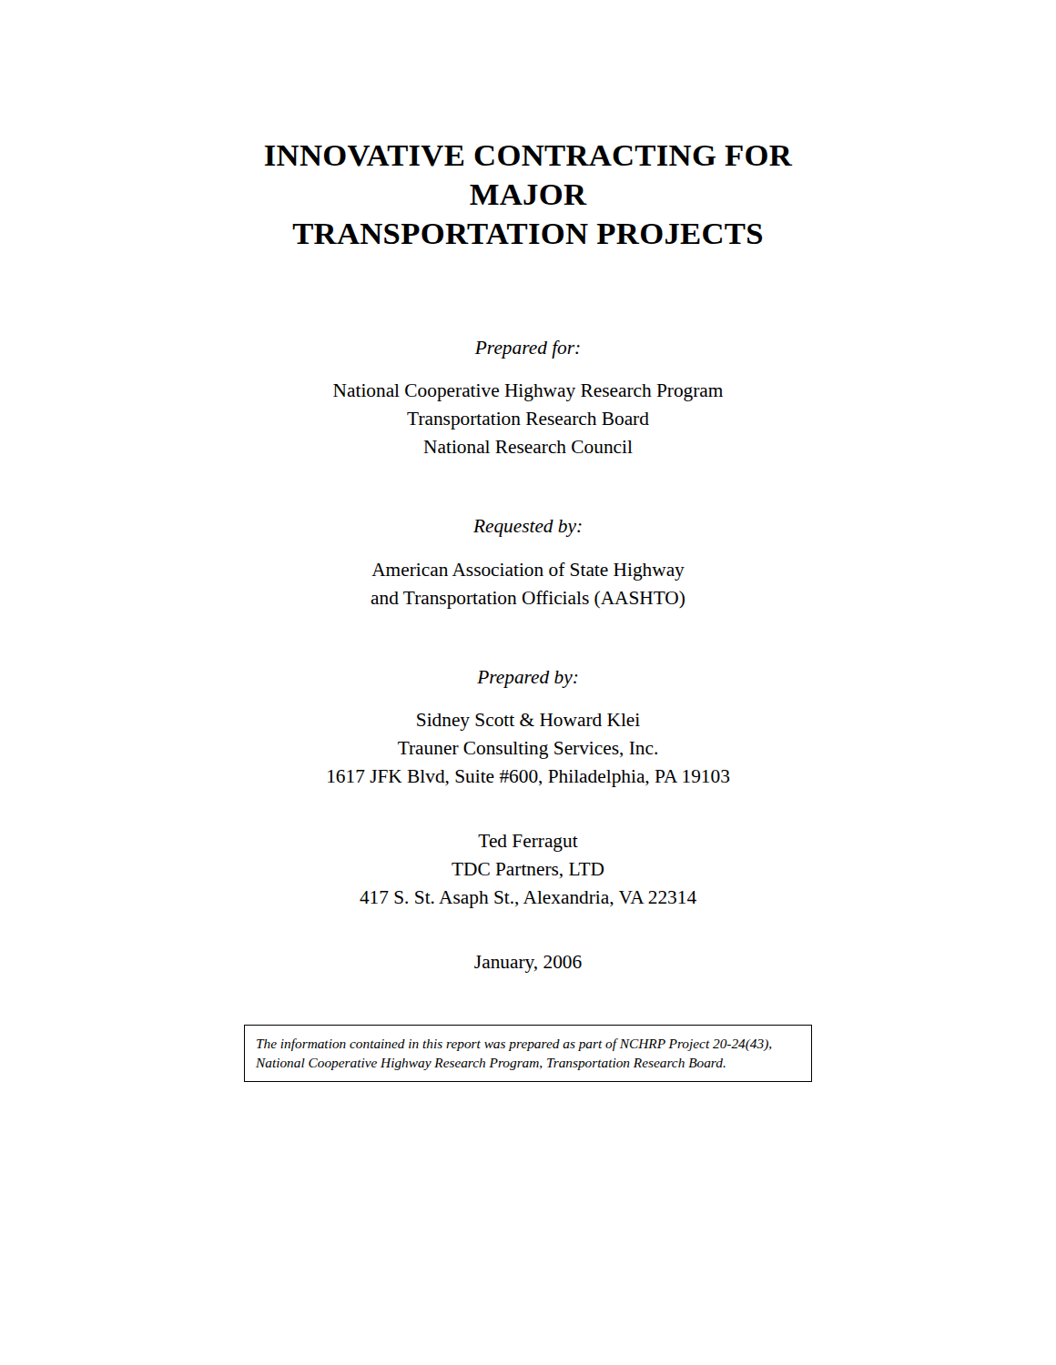INNOVATIVE CONTRACTING FOR MAJOR
TRANSPORTATION PROJECTS
Prepared for:
National Cooperative Highway Research Program
Transportation Research Board
National Research Council
Requested by:
American Association of State Highway
and Transportation Officials (AASHTO)
Prepared by:
Sidney Scott & Howard Klei
Trauner Consulting Services, Inc.
1617 JFK Blvd, Suite #600, Philadelphia, PA 19103
Ted Ferragut
TDC Partners, LTD
417 S. St. Asaph St., Alexandria, VA 22314
January, 2006
The information contained in this report was prepared as part of NCHRP Project 20-24(43), National Cooperative Highway Research Program, Transportation Research Board.